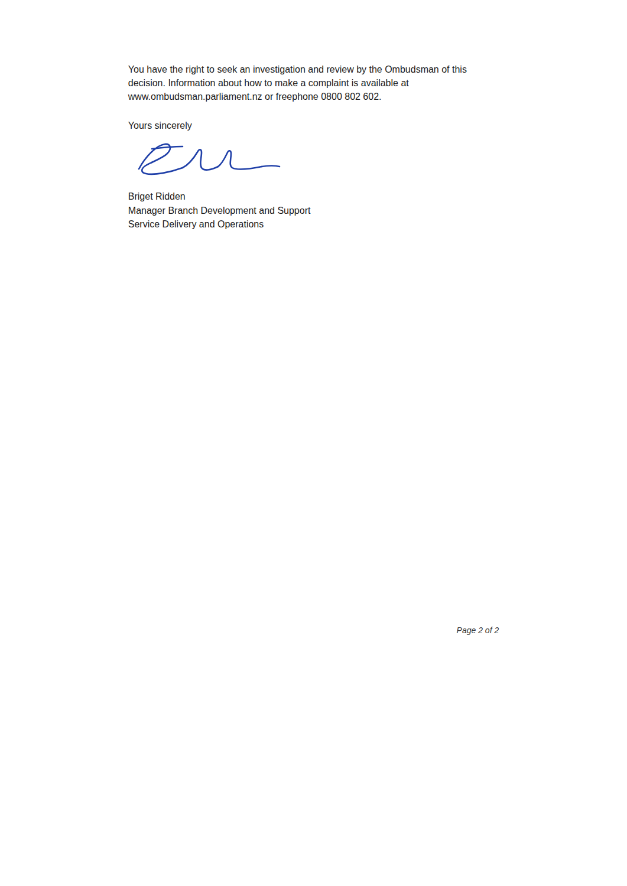You have the right to seek an investigation and review by the Ombudsman of this decision. Information about how to make a complaint is available at www.ombudsman.parliament.nz or freephone 0800 802 602.
Yours sincerely
Briget Ridden Manager Branch Development and Support Service Delivery and Operations
Page 2 of 2